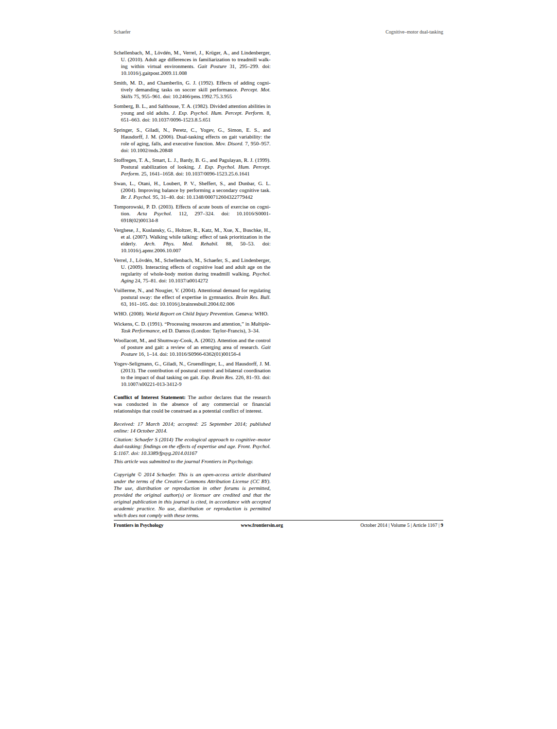Schaefer Cognitive–motor dual-tasking
Schellenbach, M., Lövdén, M., Verrel, J., Krüger, A., and Lindenberger, U. (2010). Adult age differences in familiarization to treadmill walking within virtual environments. Gait Posture 31, 295–299. doi: 10.1016/j.gaitpost.2009.11.008
Smith, M. D., and Chamberlin, G. J. (1992). Effects of adding cognitively demanding tasks on soccer skill performance. Percept. Mot. Skills 75, 955–961. doi: 10.2466/pms.1992.75.3.955
Somberg, B. L., and Salthouse, T. A. (1982). Divided attention abilities in young and old adults. J. Exp. Psychol. Hum. Percept. Perform. 8, 651–663. doi: 10.1037/0096-1523.8.5.651
Springer, S., Giladi, N., Peretz, C., Yogev, G., Simon, E. S., and Hausdorff, J. M. (2006). Dual-tasking effects on gait variability: the role of aging, falls, and executive function. Mov. Disord. 7, 950–957. doi: 10.1002/mds.20848
Stoffregen, T. A., Smart, L. J., Bardy, B. G., and Pagulayan, R. J. (1999). Postural stabilization of looking. J. Exp. Psychol. Hum. Percept. Perform. 25, 1641–1658. doi: 10.1037/0096-1523.25.6.1641
Swan, L., Otani, H., Loubert, P. V., Sheffert, S., and Dunbar, G. L. (2004). Improving balance by performing a secondary cognitive task. Br. J. Psychol. 95, 31–40. doi: 10.1348/000712604322779442
Tomporowski, P. D. (2003). Effects of acute bouts of exercise on cognition. Acta Psychol. 112, 297–324. doi: 10.1016/S0001-6918(02)00134-8
Verghese, J., Kuslansky, G., Holtzer, R., Katz, M., Xue, X., Buschke, H., et al. (2007). Walking while talking: effect of task prioritization in the elderly. Arch. Phys. Med. Rehabil. 88, 50–53. doi: 10.1016/j.apmr.2006.10.007
Verrel, J., Lövdén, M., Schellenbach, M., Schaefer, S., and Lindenberger, U. (2009). Interacting effects of cognitive load and adult age on the regularity of whole-body motion during treadmill walking. Psychol. Aging 24, 75–81. doi: 10.1037/a0014272
Vuillerme, N., and Nougier, V. (2004). Attentional demand for regulating postural sway: the effect of expertise in gymnastics. Brain Res. Bull. 63, 161–165. doi: 10.1016/j.brainresbull.2004.02.006
WHO. (2008). World Report on Child Injury Prevention. Geneva: WHO.
Wickens, C. D. (1991). “Processing resources and attention,” in Multiple-Task Performance, ed D. Damos (London: Taylor-Francis), 3–34.
Woollacott, M., and Shumway-Cook, A. (2002). Attention and the control of posture and gait: a review of an emerging area of research. Gait Posture 16, 1–14. doi: 10.1016/S0966-6362(01)00156-4
Yogev-Seligmann, G., Giladi, N., Gruendlinger, L., and Hausdorff, J. M. (2013). The contribution of postural control and bilateral coordination to the impact of dual tasking on gait. Exp. Brain Res. 226, 81–93. doi: 10.1007/s00221-013-3412-9
Conflict of Interest Statement: The author declares that the research was conducted in the absence of any commercial or financial relationships that could be construed as a potential conflict of interest.
Received: 17 March 2014; accepted: 25 September 2014; published online: 14 October 2014.
Citation: Schaefer S (2014) The ecological approach to cognitive–motor dual-tasking: findings on the effects of expertise and age. Front. Psychol. 5:1167. doi: 10.3389/fpsyg.2014.01167
This article was submitted to the journal Frontiers in Psychology.
Copyright © 2014 Schaefer. This is an open-access article distributed under the terms of the Creative Commons Attribution License (CC BY). The use, distribution or reproduction in other forums is permitted, provided the original author(s) or licensor are credited and that the original publication in this journal is cited, in accordance with accepted academic practice. No use, distribution or reproduction is permitted which does not comply with these terms.
Frontiers in Psychology www.frontiersin.org October 2014 | Volume 5 | Article 1167 | 9